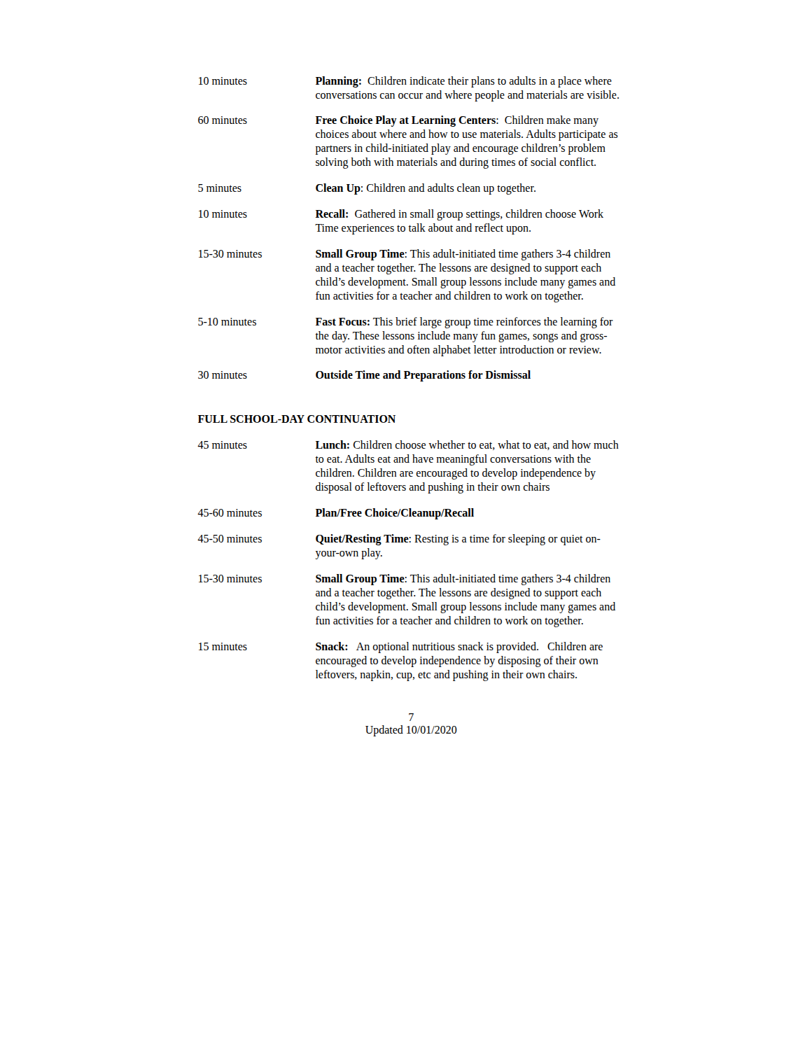| 10 minutes | Planning: Children indicate their plans to adults in a place where conversations can occur and where people and materials are visible. |
| 60 minutes | Free Choice Play at Learning Centers : Children make many choices about where and how to use materials. Adults participate as partners in child-initiated play and encourage children’s problem solving both with materials and during times of social conflict. |
| 5 minutes | Clean Up : Children and adults clean up together. |
| 10 minutes | Recall: Gathered in small group settings, children choose Work Time experiences to talk about and reflect upon. |
| 15-30 minutes | Small Group Time : This adult-initiated time gathers 3-4 children and a teacher together. The lessons are designed to support each child’s development. Small group lessons include many games and fun activities for a teacher and children to work on together. |
| 5-10 minutes | Fast Focus: This brief large group time reinforces the learning for the day. These lessons include many fun games, songs and gross-motor activities and often alphabet letter introduction or review. |
| 30 minutes | Outside Time and Preparations for Dismissal |
FULL SCHOOL-DAY CONTINUATION
| 45 minutes | Lunch: Children choose whether to eat, what to eat, and how much to eat. Adults eat and have meaningful conversations with the children. Children are encouraged to develop independence by disposal of leftovers and pushing in their own chairs |
| 45-60 minutes | Plan/Free Choice/Cleanup/Recall |
| 45-50 minutes | Quiet/Resting Time : Resting is a time for sleeping or quiet on-your-own play. |
| 15-30 minutes | Small Group Time : This adult-initiated time gathers 3-4 children and a teacher together. The lessons are designed to support each child’s development. Small group lessons include many games and fun activities for a teacher and children to work on together. |
| 15 minutes | Snack: An optional nutritious snack is provided. Children are encouraged to develop independence by disposing of their own leftovers, napkin, cup, etc and pushing in their own chairs. |
7
Updated 10/01/2020